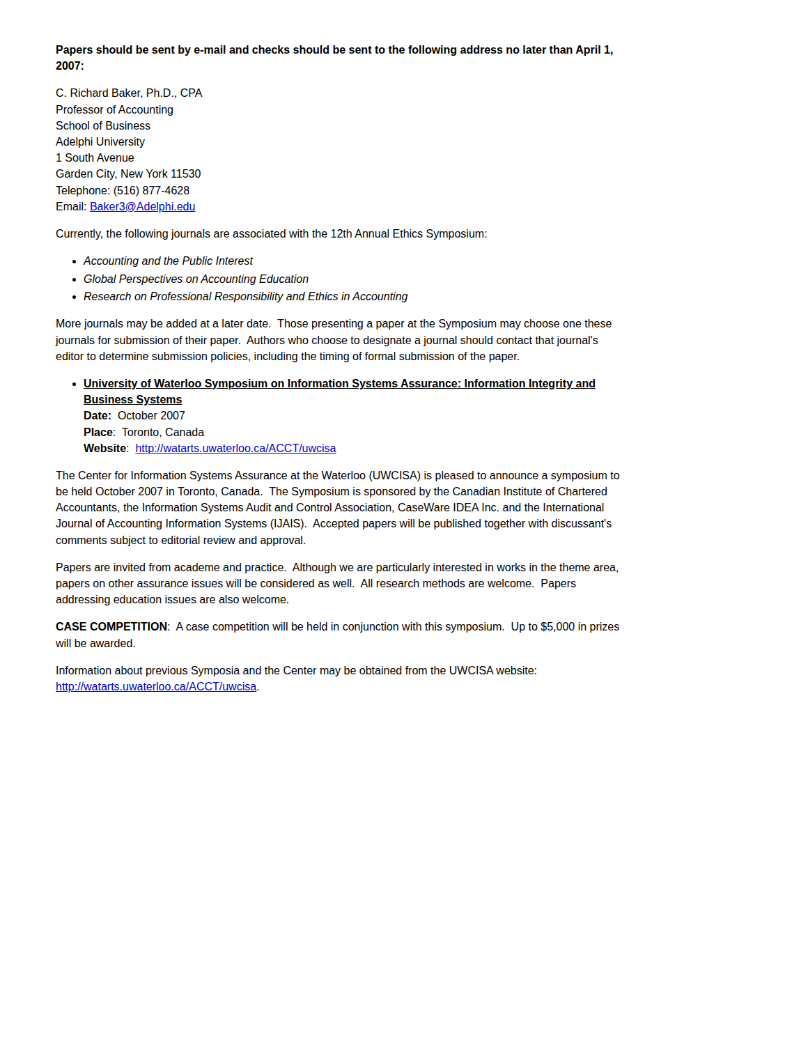Papers should be sent by e-mail and checks should be sent to the following address no later than April 1, 2007:
C. Richard Baker, Ph.D., CPA
Professor of Accounting
School of Business
Adelphi University
1 South Avenue
Garden City, New York 11530
Telephone: (516) 877-4628
Email: Baker3@Adelphi.edu
Currently, the following journals are associated with the 12th Annual Ethics Symposium:
Accounting and the Public Interest
Global Perspectives on Accounting Education
Research on Professional Responsibility and Ethics in Accounting
More journals may be added at a later date. Those presenting a paper at the Symposium may choose one these journals for submission of their paper. Authors who choose to designate a journal should contact that journal's editor to determine submission policies, including the timing of formal submission of the paper.
University of Waterloo Symposium on Information Systems Assurance: Information Integrity and Business Systems
Date: October 2007
Place: Toronto, Canada
Website: http://watarts.uwaterloo.ca/ACCT/uwcisa
The Center for Information Systems Assurance at the Waterloo (UWCISA) is pleased to announce a symposium to be held October 2007 in Toronto, Canada. The Symposium is sponsored by the Canadian Institute of Chartered Accountants, the Information Systems Audit and Control Association, CaseWare IDEA Inc. and the International Journal of Accounting Information Systems (IJAIS). Accepted papers will be published together with discussant's comments subject to editorial review and approval.
Papers are invited from academe and practice. Although we are particularly interested in works in the theme area, papers on other assurance issues will be considered as well. All research methods are welcome. Papers addressing education issues are also welcome.
CASE COMPETITION: A case competition will be held in conjunction with this symposium. Up to $5,000 in prizes will be awarded.
Information about previous Symposia and the Center may be obtained from the UWCISA website: http://watarts.uwaterloo.ca/ACCT/uwcisa.